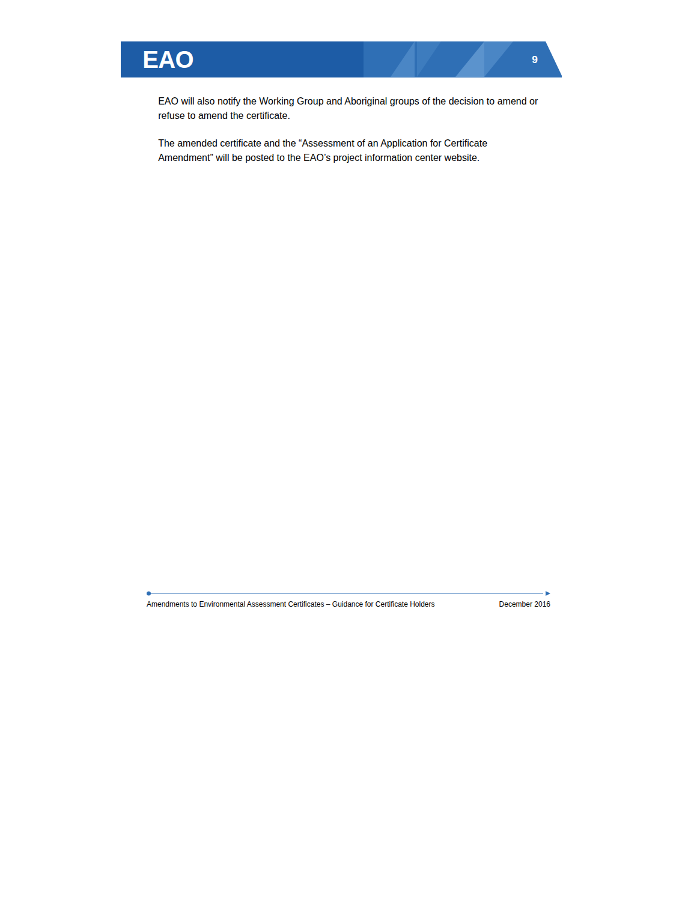EAO
9
EAO will also notify the Working Group and Aboriginal groups of the decision to amend or refuse to amend the certificate.
The amended certificate and the “Assessment of an Application for Certificate Amendment” will be posted to the EAO’s project information center website.
Amendments to Environmental Assessment Certificates – Guidance for Certificate Holders December 2016